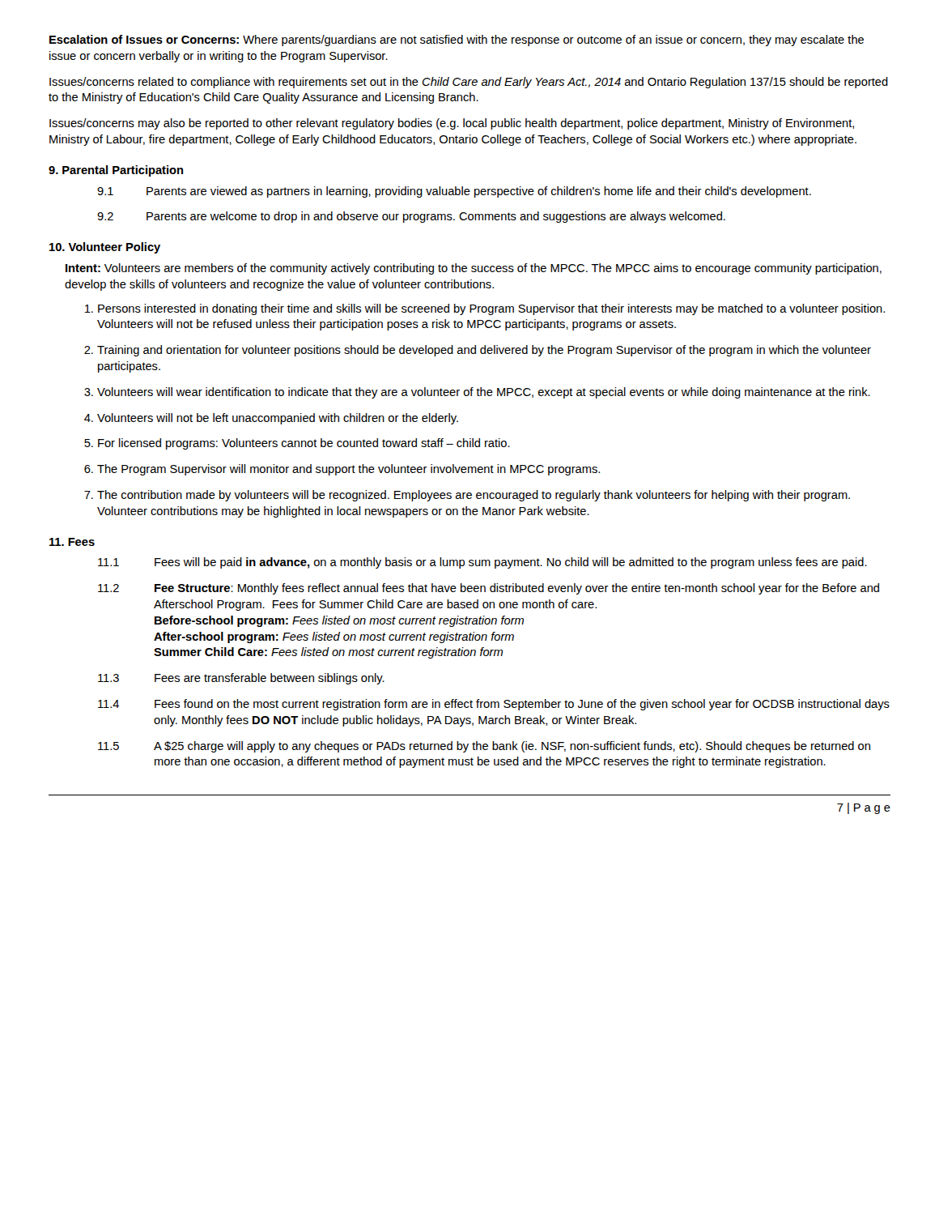Escalation of Issues or Concerns: Where parents/guardians are not satisfied with the response or outcome of an issue or concern, they may escalate the issue or concern verbally or in writing to the Program Supervisor.
Issues/concerns related to compliance with requirements set out in the Child Care and Early Years Act., 2014 and Ontario Regulation 137/15 should be reported to the Ministry of Education's Child Care Quality Assurance and Licensing Branch.
Issues/concerns may also be reported to other relevant regulatory bodies (e.g. local public health department, police department, Ministry of Environment, Ministry of Labour, fire department, College of Early Childhood Educators, Ontario College of Teachers, College of Social Workers etc.) where appropriate.
9. Parental Participation
9.1
Parents are viewed as partners in learning, providing valuable perspective of children's home life and their child's development.
9.2
Parents are welcome to drop in and observe our programs. Comments and suggestions are always welcomed.
10. Volunteer Policy
Intent: Volunteers are members of the community actively contributing to the success of the MPCC. The MPCC aims to encourage community participation, develop the skills of volunteers and recognize the value of volunteer contributions.
Persons interested in donating their time and skills will be screened by Program Supervisor that their interests may be matched to a volunteer position. Volunteers will not be refused unless their participation poses a risk to MPCC participants, programs or assets.
Training and orientation for volunteer positions should be developed and delivered by the Program Supervisor of the program in which the volunteer participates.
Volunteers will wear identification to indicate that they are a volunteer of the MPCC, except at special events or while doing maintenance at the rink.
Volunteers will not be left unaccompanied with children or the elderly.
For licensed programs: Volunteers cannot be counted toward staff – child ratio.
The Program Supervisor will monitor and support the volunteer involvement in MPCC programs.
The contribution made by volunteers will be recognized. Employees are encouraged to regularly thank volunteers for helping with their program. Volunteer contributions may be highlighted in local newspapers or on the Manor Park website.
11. Fees
11.1
Fees will be paid in advance, on a monthly basis or a lump sum payment. No child will be admitted to the program unless fees are paid.
11.2
Fee Structure: Monthly fees reflect annual fees that have been distributed evenly over the entire ten-month school year for the Before and Afterschool Program. Fees for Summer Child Care are based on one month of care.
Before-school program: Fees listed on most current registration form
After-school program: Fees listed on most current registration form
Summer Child Care: Fees listed on most current registration form
11.3
Fees are transferable between siblings only.
11.4
Fees found on the most current registration form are in effect from September to June of the given school year for OCDSB instructional days only. Monthly fees DO NOT include public holidays, PA Days, March Break, or Winter Break.
11.5
A $25 charge will apply to any cheques or PADs returned by the bank (ie. NSF, non-sufficient funds, etc). Should cheques be returned on more than one occasion, a different method of payment must be used and the MPCC reserves the right to terminate registration.
7 | P a g e